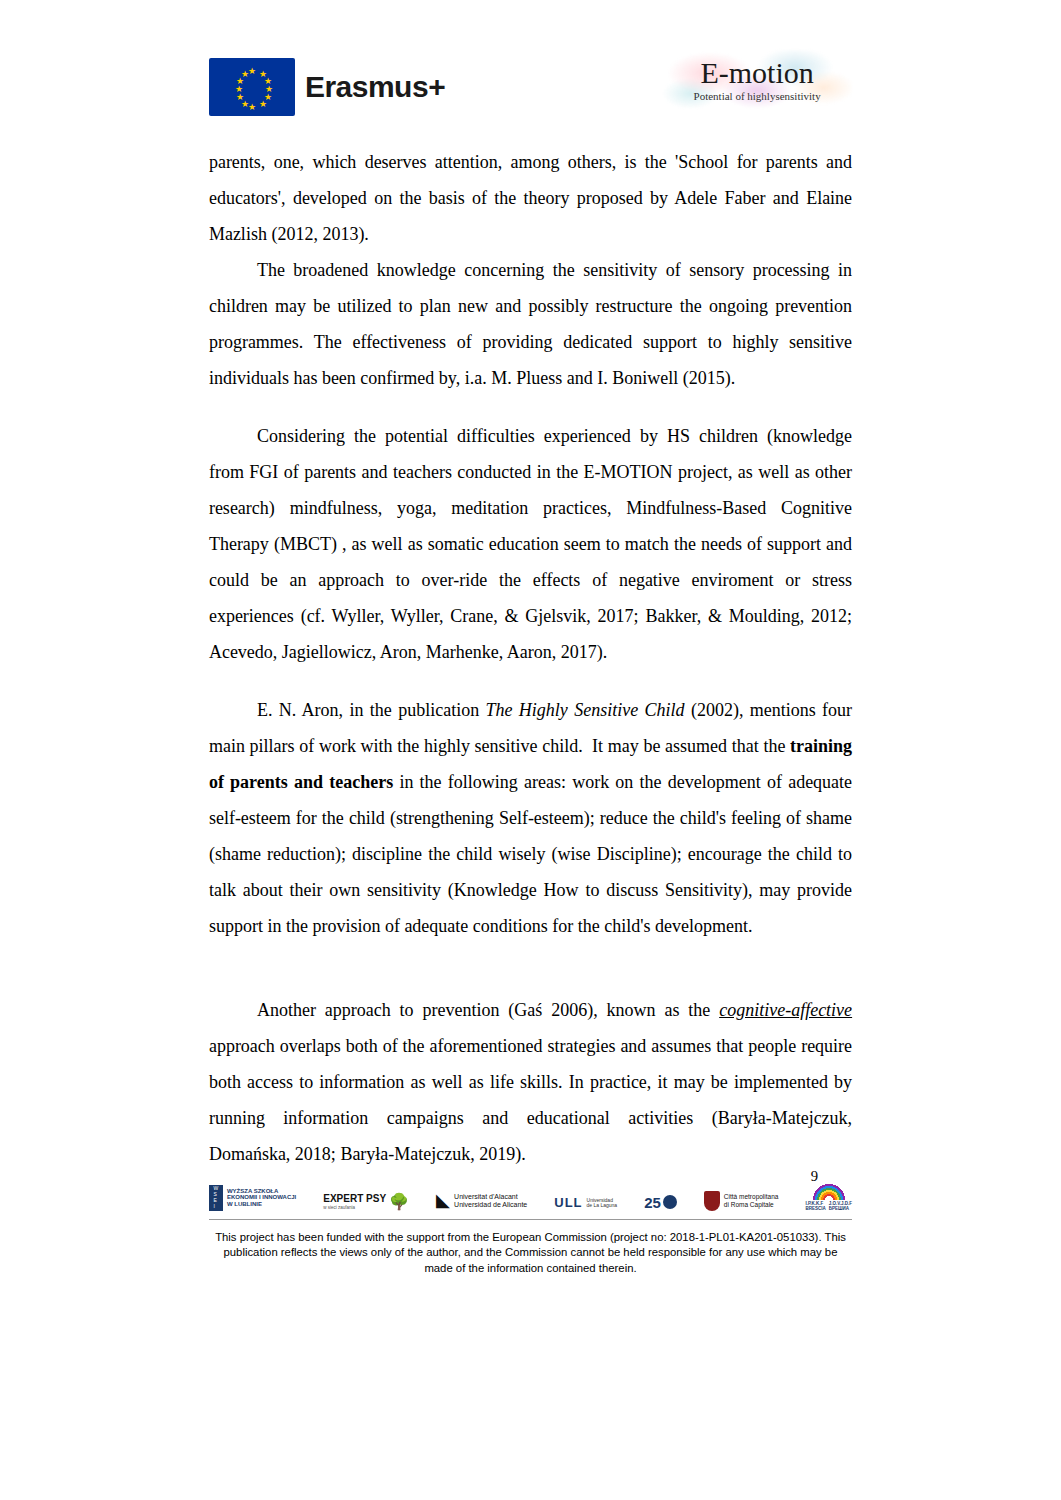★ ★ ★ ★ ★ ★ ★ ★ ★ ★ ★ ★
Erasmus+
E-motion
Potential of highlysensitivity
parents, one, which deserves attention, among others, is the 'School for parents and educators', developed on the basis of the theory proposed by Adele Faber and Elaine Mazlish (2012, 2013).
The broadened knowledge concerning the sensitivity of sensory processing in children may be utilized to plan new and possibly restructure the ongoing prevention programmes. The effectiveness of providing dedicated support to highly sensitive individuals has been confirmed by, i.a. M. Pluess and I. Boniwell (2015).
Considering the potential difficulties experienced by HS children (knowledge from FGI of parents and teachers conducted in the E-MOTION project, as well as other research) mindfulness, yoga, meditation practices, Mindfulness-Based Cognitive Therapy (MBCT) , as well as somatic education seem to match the needs of support and could be an approach to over-ride the effects of negative enviroment or stress experiences (cf. Wyller, Wyller, Crane, & Gjelsvik, 2017; Bakker, & Moulding, 2012; Acevedo, Jagiellowicz, Aron, Marhenke, Aaron, 2017).
E. N. Aron, in the publication The Highly Sensitive Child (2002), mentions four main pillars of work with the highly sensitive child. It may be assumed that the training of parents and teachers in the following areas: work on the development of adequate self-esteem for the child (strengthening Self-esteem); reduce the child's feeling of shame (shame reduction); discipline the child wisely (wise Discipline); encourage the child to talk about their own sensitivity (Knowledge How to discuss Sensitivity), may provide support in the provision of adequate conditions for the child's development.
Another approach to prevention (Gaś 2006), known as the cognitive-affective approach overlaps both of the aforementioned strategies and assumes that people require both access to information as well as life skills. In practice, it may be implemented by running information campaigns and educational activities (Baryła-Matejczuk, Domańska, 2018; Baryła-Matejczuk, 2019).
9
W
S
E
I
WYŻSZA SZKOŁA
EKONOMII I INNOWACJI
W LUBLINIE
EXPERT PSY
w sieci zaufania
🌳
◣
Universitat d'Alacant
Universidad de Alicante
ULL
Universidad
de La Laguna
25
Città metropolitana
di Roma Capitale
I.P.K.K.F
BRESCIA J.O.V.J.D.F
БРЕШИА
This project has been funded with the support from the European Commission (project no: 2018-1-PL01-KA201-051033). This publication reflects the views only of the author, and the Commission cannot be held responsible for any use which may be made of the information contained therein.